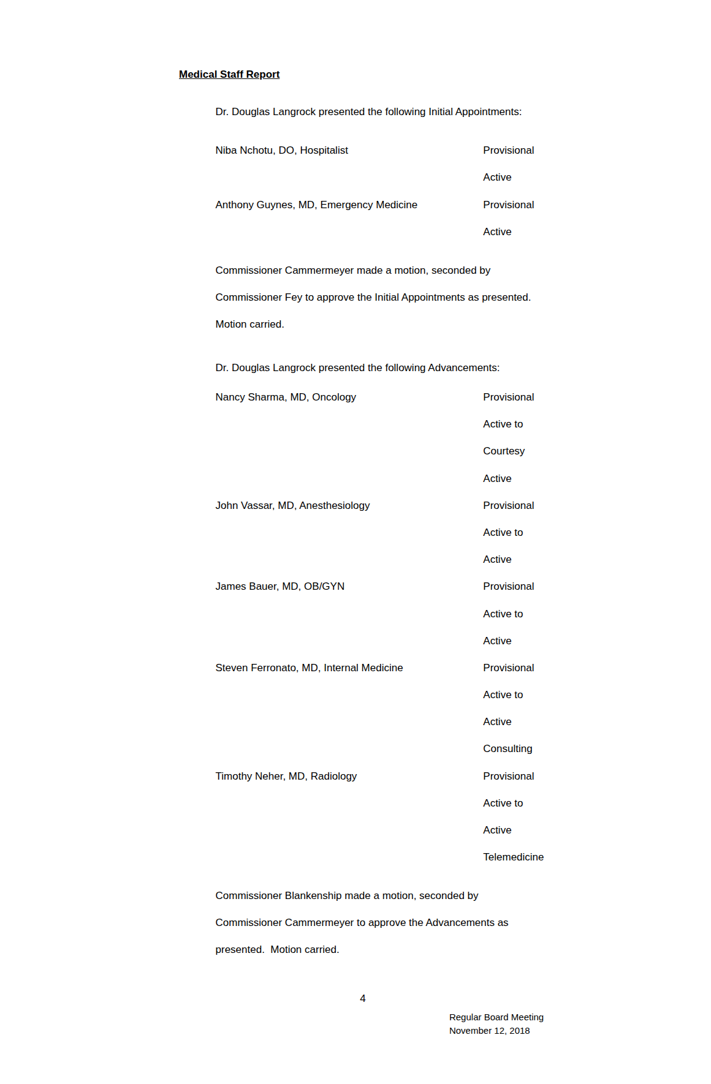Medical Staff Report
Dr. Douglas Langrock presented the following Initial Appointments:
Niba Nchotu, DO, Hospitalist
Provisional Active
Anthony Guynes, MD, Emergency Medicine
Provisional Active
Commissioner Cammermeyer made a motion, seconded by Commissioner Fey to approve the Initial Appointments as presented. Motion carried.
Dr. Douglas Langrock presented the following Advancements:
Nancy Sharma, MD, Oncology
Provisional Active to
Courtesy Active
John Vassar, MD, Anesthesiology
Provisional Active to
Active
James Bauer, MD, OB/GYN
Provisional Active to
Active
Steven Ferronato, MD, Internal Medicine
Provisional Active to
Active Consulting
Timothy Neher, MD, Radiology
Provisional Active to
Active Telemedicine
Commissioner Blankenship made a motion, seconded by Commissioner Cammermeyer to approve the Advancements as presented. Motion carried.
4
Regular Board Meeting
November 12, 2018